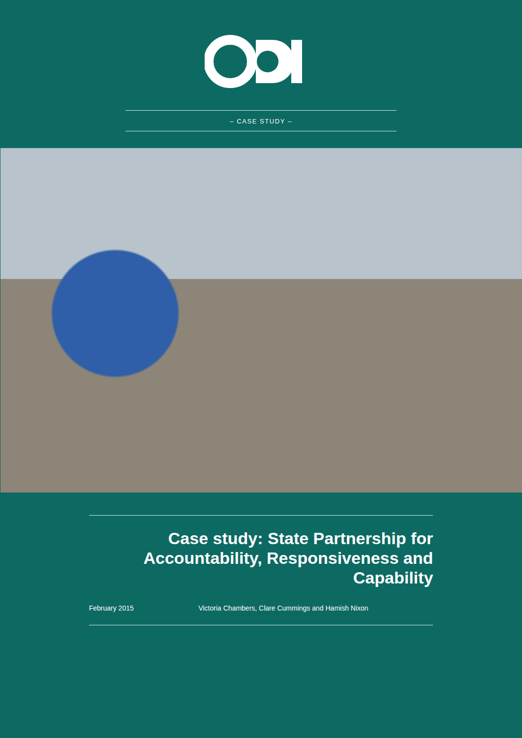ODI
– Case study –
Case study: State Partnership for
Accountability, Responsiveness and
Capability
February 2015 Victoria Chambers, Clare Cummings and Hamish Nixon